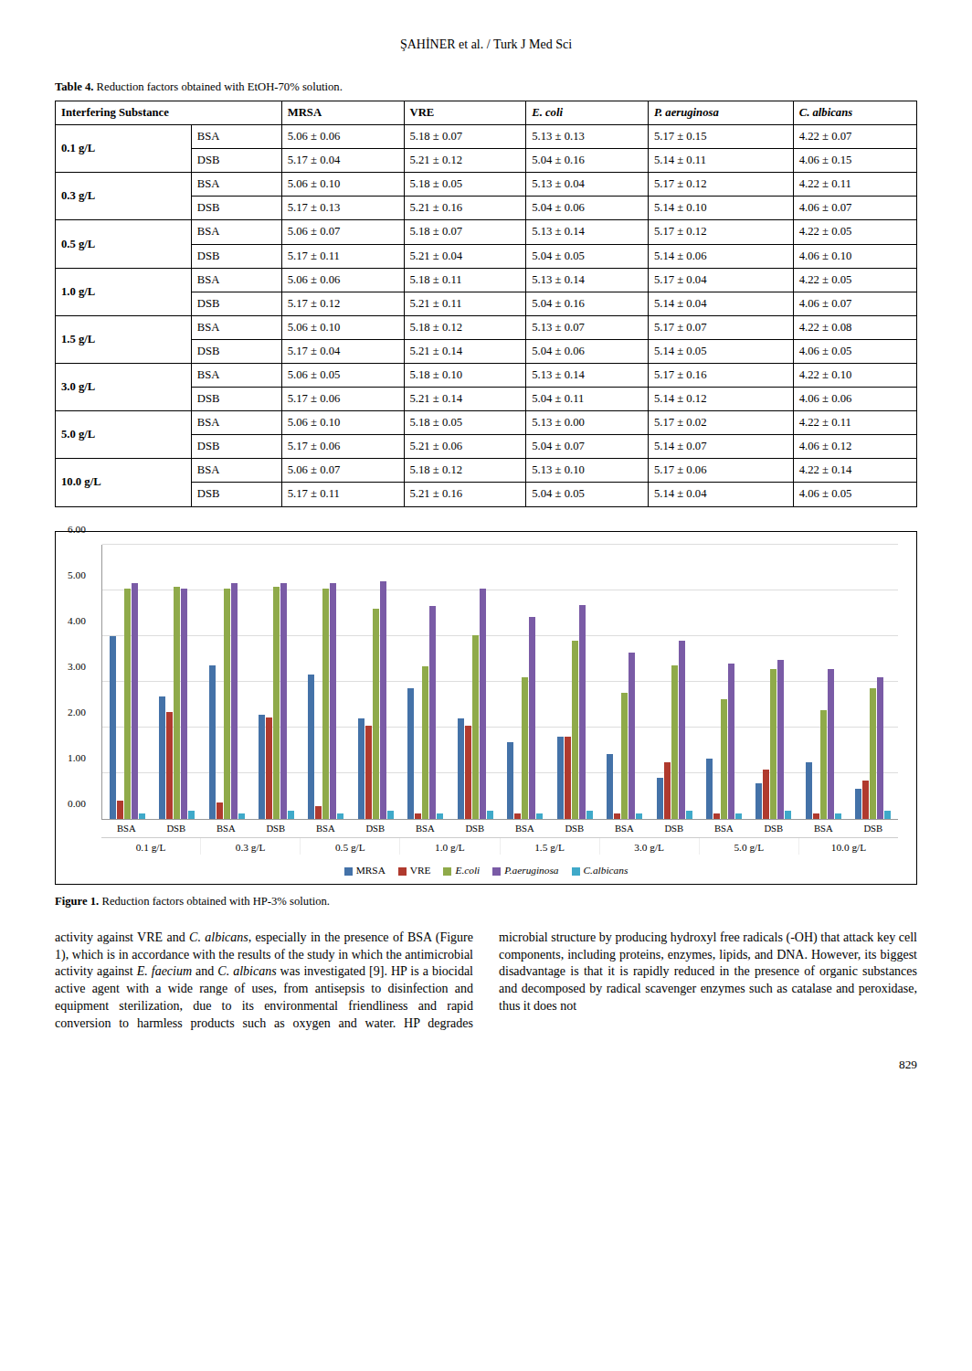ŞAHİNER et al. / Turk J Med Sci
Table 4. Reduction factors obtained with EtOH-70% solution.
| Interfering Substance | MRSA | VRE | E. coli | P. aeruginosa | C. albicans |
| --- | --- | --- | --- | --- | --- |
| 0.1 g/L | BSA | 5.06 ± 0.06 | 5.18 ± 0.07 | 5.13 ± 0.13 | 5.17 ± 0.15 | 4.22 ± 0.07 |
| DSB | 5.17 ± 0.04 | 5.21 ± 0.12 | 5.04 ± 0.16 | 5.14 ± 0.11 | 4.06 ± 0.15 |
| 0.3 g/L | BSA | 5.06 ± 0.10 | 5.18 ± 0.05 | 5.13 ± 0.04 | 5.17 ± 0.12 | 4.22 ± 0.11 |
| DSB | 5.17 ± 0.13 | 5.21 ± 0.16 | 5.04 ± 0.06 | 5.14 ± 0.10 | 4.06 ± 0.07 |
| 0.5 g/L | BSA | 5.06 ± 0.07 | 5.18 ± 0.07 | 5.13 ± 0.14 | 5.17 ± 0.12 | 4.22 ± 0.05 |
| DSB | 5.17 ± 0.11 | 5.21 ± 0.04 | 5.04 ± 0.05 | 5.14 ± 0.06 | 4.06 ± 0.10 |
| 1.0 g/L | BSA | 5.06 ± 0.06 | 5.18 ± 0.11 | 5.13 ± 0.14 | 5.17 ± 0.04 | 4.22 ± 0.05 |
| DSB | 5.17 ± 0.12 | 5.21 ± 0.11 | 5.04 ± 0.16 | 5.14 ± 0.04 | 4.06 ± 0.07 |
| 1.5 g/L | BSA | 5.06 ± 0.10 | 5.18 ± 0.12 | 5.13 ± 0.07 | 5.17 ± 0.07 | 4.22 ± 0.08 |
| DSB | 5.17 ± 0.04 | 5.21 ± 0.14 | 5.04 ± 0.06 | 5.14 ± 0.05 | 4.06 ± 0.05 |
| 3.0 g/L | BSA | 5.06 ± 0.05 | 5.18 ± 0.10 | 5.13 ± 0.14 | 5.17 ± 0.16 | 4.22 ± 0.10 |
| DSB | 5.17 ± 0.06 | 5.21 ± 0.14 | 5.04 ± 0.11 | 5.14 ± 0.12 | 4.06 ± 0.06 |
| 5.0 g/L | BSA | 5.06 ± 0.10 | 5.18 ± 0.05 | 5.13 ± 0.00 | 5.17 ± 0.02 | 4.22 ± 0.11 |
| DSB | 5.17 ± 0.06 | 5.21 ± 0.06 | 5.04 ± 0.07 | 5.14 ± 0.07 | 4.06 ± 0.12 |
| 10.0 g/L | BSA | 5.06 ± 0.07 | 5.18 ± 0.12 | 5.13 ± 0.10 | 5.17 ± 0.06 | 4.22 ± 0.14 |
| DSB | 5.17 ± 0.11 | 5.21 ± 0.16 | 5.04 ± 0.05 | 5.14 ± 0.04 | 4.06 ± 0.05 |
6.00
5.00
4.00
3.00
2.00
1.00
0.00
BSA
DSB
BSA
DSB
BSA
DSB
BSA
DSB
BSA
DSB
BSA
DSB
BSA
DSB
BSA
DSB
0.1 g/L
0.3 g/L
0.5 g/L
1.0 g/L
1.5 g/L
3.0 g/L
5.0 g/L
10.0 g/L
MRSA VRE E.coli P.aeruginosa C.albicans
Figure 1. Reduction factors obtained with HP-3% solution.
activity against VRE and C. albicans, especially in the presence of BSA (Figure 1), which is in accordance with the results of the study in which the antimicrobial activity against E. faecium and C. albicans was investigated [9]. HP is a biocidal active agent with a wide range of uses, from antisepsis to disinfection and equipment sterilization, due to its environmental friendliness and rapid conversion to harmless products such as oxygen and water. HP degrades microbial structure by producing hydroxyl free radicals (-OH) that attack key cell components, including proteins, enzymes, lipids, and DNA. However, its biggest disadvantage is that it is rapidly reduced in the presence of organic substances and decomposed by radical scavenger enzymes such as catalase and peroxidase, thus it does not
829